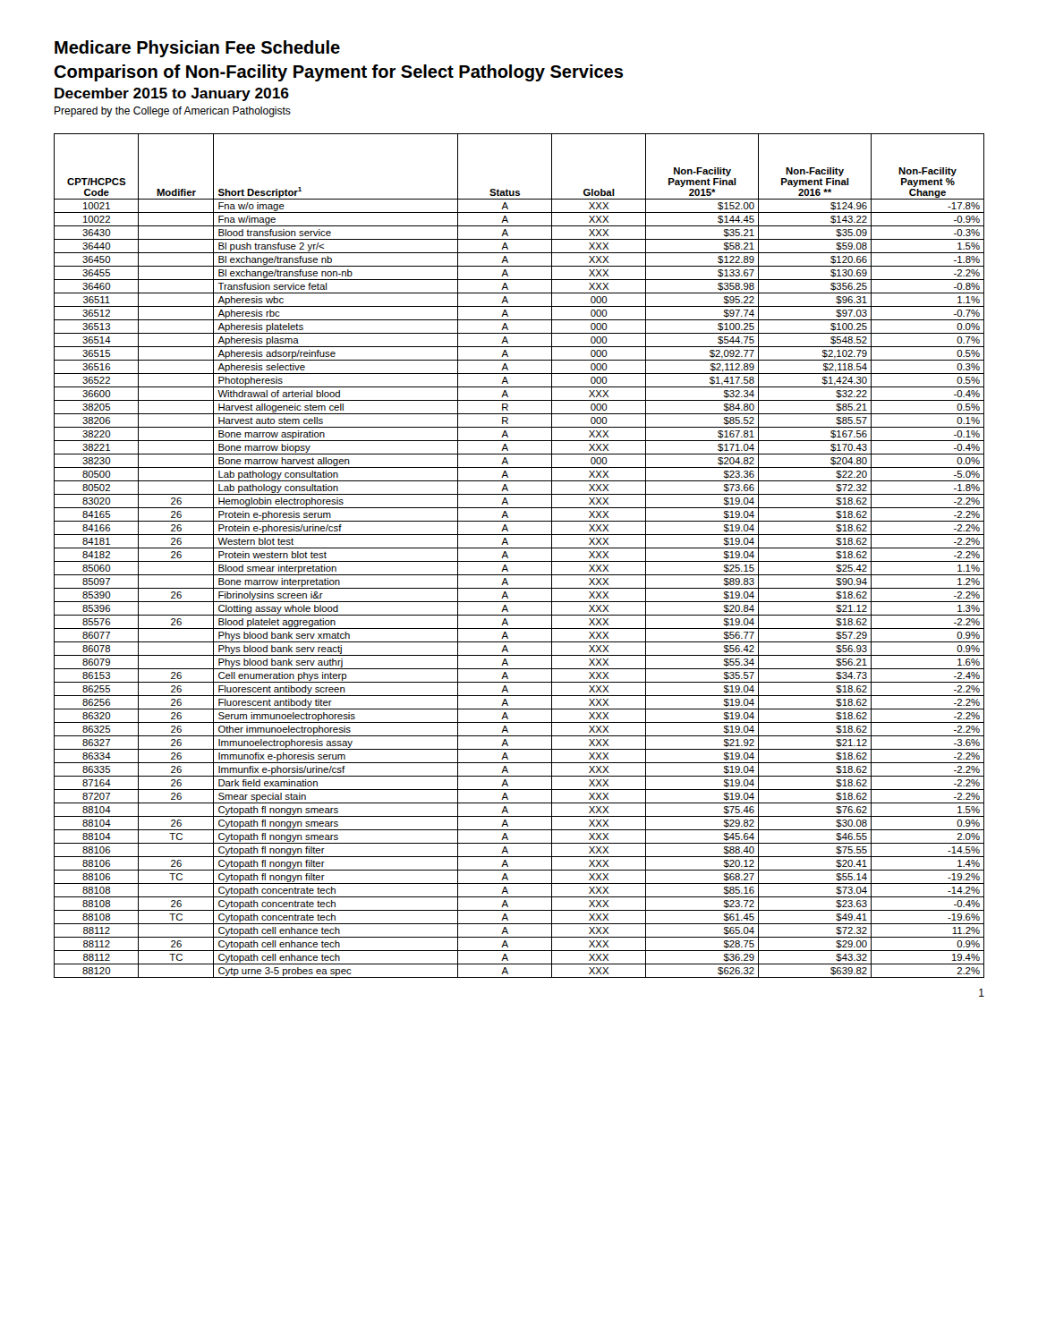Medicare Physician Fee Schedule
Comparison of Non-Facility Payment for Select Pathology Services
December 2015 to January 2016
Prepared by the College of American Pathologists
| CPT/HCPCS Code | Modifier | Short Descriptor 1 | Status | Global | Non-Facility Payment Final 2015* | Non-Facility Payment Final 2016 ** | Non-Facility Payment % Change |
| --- | --- | --- | --- | --- | --- | --- | --- |
| 10021 | | Fna w/o image | A | XXX | $152.00 | $124.96 | -17.8% |
| 10022 | | Fna w/image | A | XXX | $144.45 | $143.22 | -0.9% |
| 36430 | | Blood transfusion service | A | XXX | $35.21 | $35.09 | -0.3% |
| 36440 | | Bl push transfuse 2 yr/< | A | XXX | $58.21 | $59.08 | 1.5% |
| 36450 | | Bl exchange/transfuse nb | A | XXX | $122.89 | $120.66 | -1.8% |
| 36455 | | Bl exchange/transfuse non-nb | A | XXX | $133.67 | $130.69 | -2.2% |
| 36460 | | Transfusion service fetal | A | XXX | $358.98 | $356.25 | -0.8% |
| 36511 | | Apheresis wbc | A | 000 | $95.22 | $96.31 | 1.1% |
| 36512 | | Apheresis rbc | A | 000 | $97.74 | $97.03 | -0.7% |
| 36513 | | Apheresis platelets | A | 000 | $100.25 | $100.25 | 0.0% |
| 36514 | | Apheresis plasma | A | 000 | $544.75 | $548.52 | 0.7% |
| 36515 | | Apheresis adsorp/reinfuse | A | 000 | $2,092.77 | $2,102.79 | 0.5% |
| 36516 | | Apheresis selective | A | 000 | $2,112.89 | $2,118.54 | 0.3% |
| 36522 | | Photopheresis | A | 000 | $1,417.58 | $1,424.30 | 0.5% |
| 36600 | | Withdrawal of arterial blood | A | XXX | $32.34 | $32.22 | -0.4% |
| 38205 | | Harvest allogeneic stem cell | R | 000 | $84.80 | $85.21 | 0.5% |
| 38206 | | Harvest auto stem cells | R | 000 | $85.52 | $85.57 | 0.1% |
| 38220 | | Bone marrow aspiration | A | XXX | $167.81 | $167.56 | -0.1% |
| 38221 | | Bone marrow biopsy | A | XXX | $171.04 | $170.43 | -0.4% |
| 38230 | | Bone marrow harvest allogen | A | 000 | $204.82 | $204.80 | 0.0% |
| 80500 | | Lab pathology consultation | A | XXX | $23.36 | $22.20 | -5.0% |
| 80502 | | Lab pathology consultation | A | XXX | $73.66 | $72.32 | -1.8% |
| 83020 | 26 | Hemoglobin electrophoresis | A | XXX | $19.04 | $18.62 | -2.2% |
| 84165 | 26 | Protein e-phoresis serum | A | XXX | $19.04 | $18.62 | -2.2% |
| 84166 | 26 | Protein e-phoresis/urine/csf | A | XXX | $19.04 | $18.62 | -2.2% |
| 84181 | 26 | Western blot test | A | XXX | $19.04 | $18.62 | -2.2% |
| 84182 | 26 | Protein western blot test | A | XXX | $19.04 | $18.62 | -2.2% |
| 85060 | | Blood smear interpretation | A | XXX | $25.15 | $25.42 | 1.1% |
| 85097 | | Bone marrow interpretation | A | XXX | $89.83 | $90.94 | 1.2% |
| 85390 | 26 | Fibrinolysins screen i&r | A | XXX | $19.04 | $18.62 | -2.2% |
| 85396 | | Clotting assay whole blood | A | XXX | $20.84 | $21.12 | 1.3% |
| 85576 | 26 | Blood platelet aggregation | A | XXX | $19.04 | $18.62 | -2.2% |
| 86077 | | Phys blood bank serv xmatch | A | XXX | $56.77 | $57.29 | 0.9% |
| 86078 | | Phys blood bank serv reactj | A | XXX | $56.42 | $56.93 | 0.9% |
| 86079 | | Phys blood bank serv authrj | A | XXX | $55.34 | $56.21 | 1.6% |
| 86153 | 26 | Cell enumeration phys interp | A | XXX | $35.57 | $34.73 | -2.4% |
| 86255 | 26 | Fluorescent antibody screen | A | XXX | $19.04 | $18.62 | -2.2% |
| 86256 | 26 | Fluorescent antibody titer | A | XXX | $19.04 | $18.62 | -2.2% |
| 86320 | 26 | Serum immunoelectrophoresis | A | XXX | $19.04 | $18.62 | -2.2% |
| 86325 | 26 | Other immunoelectrophoresis | A | XXX | $19.04 | $18.62 | -2.2% |
| 86327 | 26 | Immunoelectrophoresis assay | A | XXX | $21.92 | $21.12 | -3.6% |
| 86334 | 26 | Immunofix e-phoresis serum | A | XXX | $19.04 | $18.62 | -2.2% |
| 86335 | 26 | Immunfix e-phorsis/urine/csf | A | XXX | $19.04 | $18.62 | -2.2% |
| 87164 | 26 | Dark field examination | A | XXX | $19.04 | $18.62 | -2.2% |
| 87207 | 26 | Smear special stain | A | XXX | $19.04 | $18.62 | -2.2% |
| 88104 | | Cytopath fl nongyn smears | A | XXX | $75.46 | $76.62 | 1.5% |
| 88104 | 26 | Cytopath fl nongyn smears | A | XXX | $29.82 | $30.08 | 0.9% |
| 88104 | TC | Cytopath fl nongyn smears | A | XXX | $45.64 | $46.55 | 2.0% |
| 88106 | | Cytopath fl nongyn filter | A | XXX | $88.40 | $75.55 | -14.5% |
| 88106 | 26 | Cytopath fl nongyn filter | A | XXX | $20.12 | $20.41 | 1.4% |
| 88106 | TC | Cytopath fl nongyn filter | A | XXX | $68.27 | $55.14 | -19.2% |
| 88108 | | Cytopath concentrate tech | A | XXX | $85.16 | $73.04 | -14.2% |
| 88108 | 26 | Cytopath concentrate tech | A | XXX | $23.72 | $23.63 | -0.4% |
| 88108 | TC | Cytopath concentrate tech | A | XXX | $61.45 | $49.41 | -19.6% |
| 88112 | | Cytopath cell enhance tech | A | XXX | $65.04 | $72.32 | 11.2% |
| 88112 | 26 | Cytopath cell enhance tech | A | XXX | $28.75 | $29.00 | 0.9% |
| 88112 | TC | Cytopath cell enhance tech | A | XXX | $36.29 | $43.32 | 19.4% |
| 88120 | | Cytp urne 3-5 probes ea spec | A | XXX | $626.32 | $639.82 | 2.2% |
1